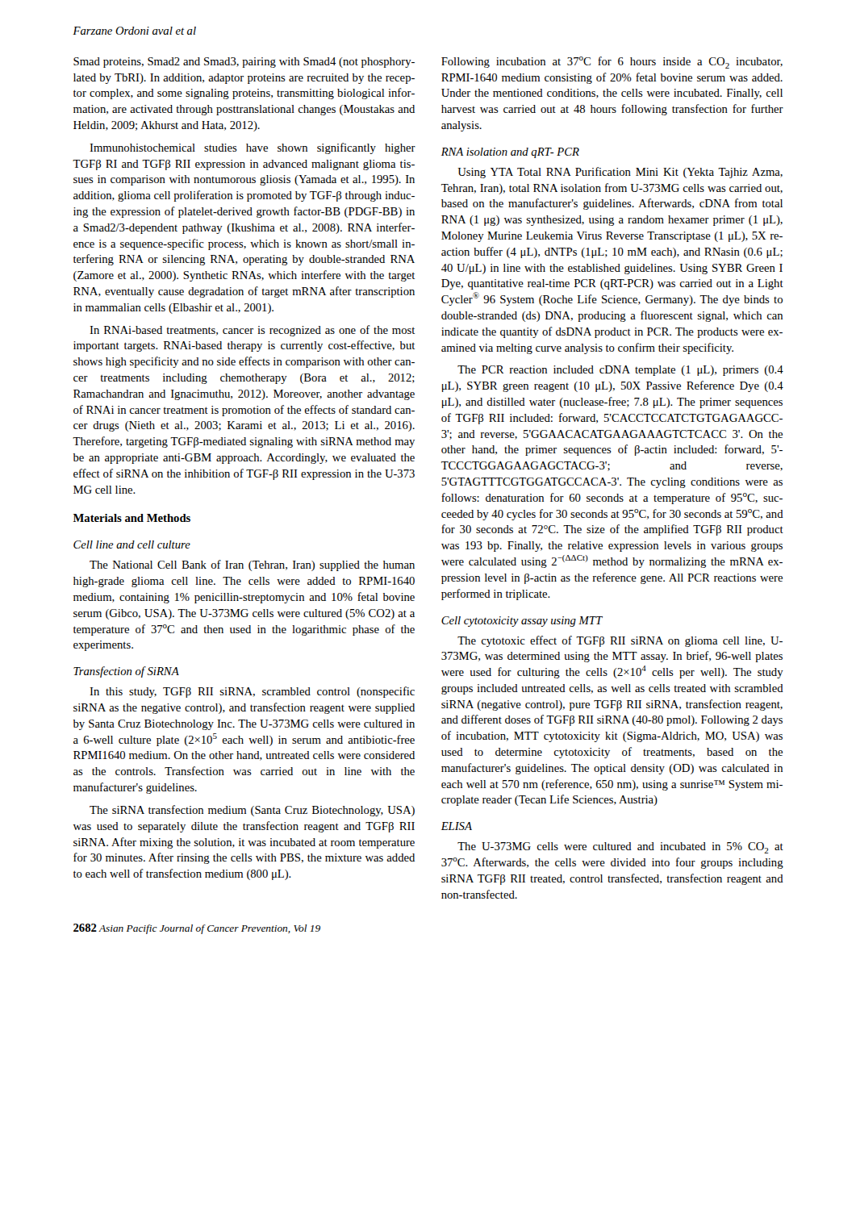Farzane Ordoni aval et al
Smad proteins, Smad2 and Smad3, pairing with Smad4 (not phosphorylated by TbRI). In addition, adaptor proteins are recruited by the receptor complex, and some signaling proteins, transmitting biological information, are activated through posttranslational changes (Moustakas and Heldin, 2009; Akhurst and Hata, 2012).
Immunohistochemical studies have shown significantly higher TGFβ RI and TGFβ RII expression in advanced malignant glioma tissues in comparison with nontumorous gliosis (Yamada et al., 1995). In addition, glioma cell proliferation is promoted by TGF-β through inducing the expression of platelet-derived growth factor-BB (PDGF-BB) in a Smad2/3-dependent pathway (Ikushima et al., 2008). RNA interference is a sequence-specific process, which is known as short/small interfering RNA or silencing RNA, operating by double-stranded RNA (Zamore et al., 2000). Synthetic RNAs, which interfere with the target RNA, eventually cause degradation of target mRNA after transcription in mammalian cells (Elbashir et al., 2001).
In RNAi-based treatments, cancer is recognized as one of the most important targets. RNAi-based therapy is currently cost-effective, but shows high specificity and no side effects in comparison with other cancer treatments including chemotherapy (Bora et al., 2012; Ramachandran and Ignacimuthu, 2012). Moreover, another advantage of RNAi in cancer treatment is promotion of the effects of standard cancer drugs (Nieth et al., 2003; Karami et al., 2013; Li et al., 2016). Therefore, targeting TGFβ-mediated signaling with siRNA method may be an appropriate anti-GBM approach. Accordingly, we evaluated the effect of siRNA on the inhibition of TGF-β RII expression in the U-373 MG cell line.
Materials and Methods
Cell line and cell culture
The National Cell Bank of Iran (Tehran, Iran) supplied the human high-grade glioma cell line. The cells were added to RPMI-1640 medium, containing 1% penicillin-streptomycin and 10% fetal bovine serum (Gibco, USA). The U-373MG cells were cultured (5% CO2) at a temperature of 37oC and then used in the logarithmic phase of the experiments.
Transfection of SiRNA
In this study, TGFβ RII siRNA, scrambled control (nonspecific siRNA as the negative control), and transfection reagent were supplied by Santa Cruz Biotechnology Inc. The U-373MG cells were cultured in a 6-well culture plate (2×105 each well) in serum and antibiotic-free RPMI1640 medium. On the other hand, untreated cells were considered as the controls. Transfection was carried out in line with the manufacturer's guidelines.
The siRNA transfection medium (Santa Cruz Biotechnology, USA) was used to separately dilute the transfection reagent and TGFβ RII siRNA. After mixing the solution, it was incubated at room temperature for 30 minutes. After rinsing the cells with PBS, the mixture was added to each well of transfection medium (800 μL).
Following incubation at 37oC for 6 hours inside a CO2 incubator, RPMI-1640 medium consisting of 20% fetal bovine serum was added. Under the mentioned conditions, the cells were incubated. Finally, cell harvest was carried out at 48 hours following transfection for further analysis.
RNA isolation and qRT- PCR
Using YTA Total RNA Purification Mini Kit (Yekta Tajhiz Azma, Tehran, Iran), total RNA isolation from U-373MG cells was carried out, based on the manufacturer's guidelines. Afterwards, cDNA from total RNA (1 μg) was synthesized, using a random hexamer primer (1 μL), Moloney Murine Leukemia Virus Reverse Transcriptase (1 μL), 5X reaction buffer (4 μL), dNTPs (1μL; 10 mM each), and RNasin (0.6 μL; 40 U/μL) in line with the established guidelines. Using SYBR Green I Dye, quantitative real-time PCR (qRT-PCR) was carried out in a Light Cycler® 96 System (Roche Life Science, Germany). The dye binds to double-stranded (ds) DNA, producing a fluorescent signal, which can indicate the quantity of dsDNA product in PCR. The products were examined via melting curve analysis to confirm their specificity.
The PCR reaction included cDNA template (1 μL), primers (0.4 μL), SYBR green reagent (10 μL), 50X Passive Reference Dye (0.4 μL), and distilled water (nuclease-free; 7.8 μL). The primer sequences of TGFβ RII included: forward, 5'CACCTCCATCTGTGAGAAGCC-3'; and reverse, 5'GGAACACATGAAGAAAGTCTCACC 3'. On the other hand, the primer sequences of β-actin included: forward, 5'-TCCCTGGAGAAGAGCTACG-3'; and reverse, 5'GTAGTTTCGTGGATGCCACA-3'. The cycling conditions were as follows: denaturation for 60 seconds at a temperature of 95oC, succeeded by 40 cycles for 30 seconds at 95oC, for 30 seconds at 59oC, and for 30 seconds at 72°C. The size of the amplified TGFβ RII product was 193 bp. Finally, the relative expression levels in various groups were calculated using 2−(ΔΔCt) method by normalizing the mRNA expression level in β-actin as the reference gene. All PCR reactions were performed in triplicate.
Cell cytotoxicity assay using MTT
The cytotoxic effect of TGFβ RII siRNA on glioma cell line, U-373MG, was determined using the MTT assay. In brief, 96-well plates were used for culturing the cells (2×104 cells per well). The study groups included untreated cells, as well as cells treated with scrambled siRNA (negative control), pure TGFβ RII siRNA, transfection reagent, and different doses of TGFβ RII siRNA (40-80 pmol). Following 2 days of incubation, MTT cytotoxicity kit (Sigma-Aldrich, MO, USA) was used to determine cytotoxicity of treatments, based on the manufacturer's guidelines. The optical density (OD) was calculated in each well at 570 nm (reference, 650 nm), using a sunrise™ System microplate reader (Tecan Life Sciences, Austria)
ELISA
The U-373MG cells were cultured and incubated in 5% CO2 at 37oC. Afterwards, the cells were divided into four groups including siRNA TGFβ RII treated, control transfected, transfection reagent and non-transfected.
2682 Asian Pacific Journal of Cancer Prevention, Vol 19